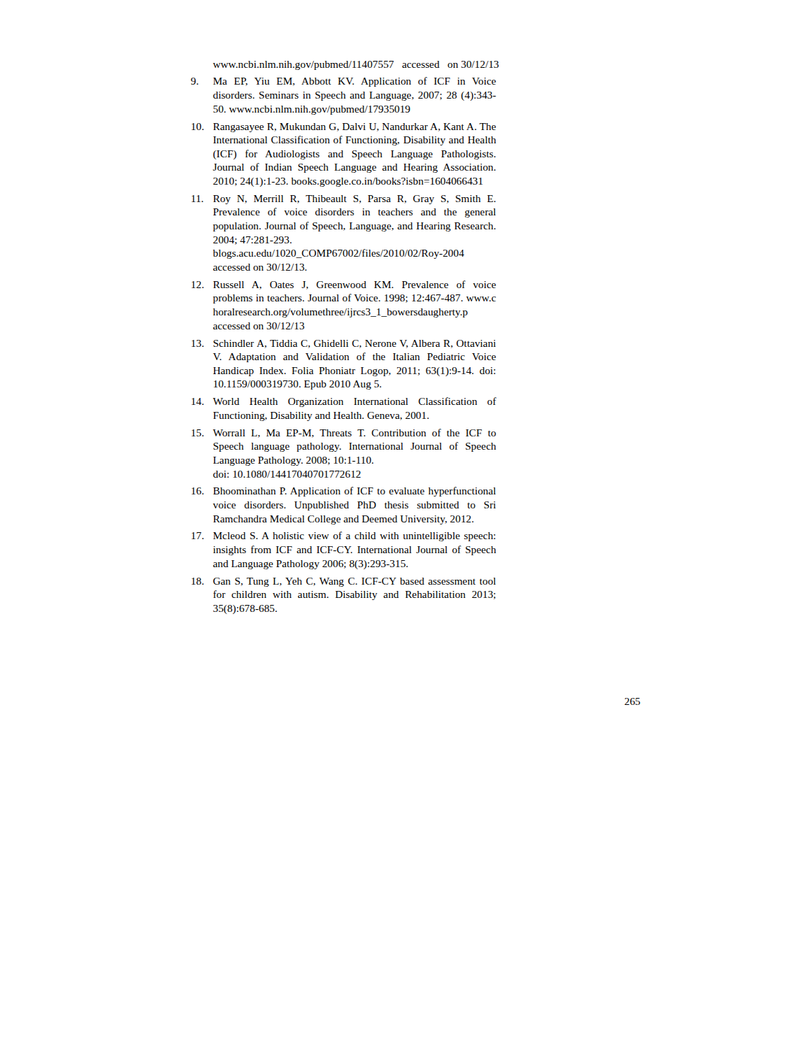www.ncbi.nlm.nih.gov/pubmed/11407557 accessed on 30/12/13
9. Ma EP, Yiu EM, Abbott KV. Application of ICF in Voice disorders. Seminars in Speech and Language, 2007; 28 (4):343-50. www.ncbi.nlm.nih.gov/pubmed/17935019
10. Rangasayee R, Mukundan G, Dalvi U, Nandurkar A, Kant A. The International Classification of Functioning, Disability and Health (ICF) for Audiologists and Speech Language Pathologists. Journal of Indian Speech Language and Hearing Association. 2010; 24(1):1-23. books.google.co.in/books?isbn=1604066431
11. Roy N, Merrill R, Thibeault S, Parsa R, Gray S, Smith E. Prevalence of voice disorders in teachers and the general population. Journal of Speech, Language, and Hearing Research. 2004; 47:281-293.
blogs.acu.edu/1020_COMP67002/files/2010/02/Roy-2004 accessed on 30/12/13.
12. Russell A, Oates J, Greenwood KM. Prevalence of voice problems in teachers. Journal of Voice. 1998; 12:467-487. www.choralresearch.org/volumethree/ijrcs3_1_bowersdaugherty.p accessed on 30/12/13
13. Schindler A, Tiddia C, Ghidelli C, Nerone V, Albera R, Ottaviani V. Adaptation and Validation of the Italian Pediatric Voice Handicap Index. Folia Phoniatr Logop, 2011; 63(1):9-14. doi: 10.1159/000319730. Epub 2010 Aug 5.
14. World Health Organization International Classification of Functioning, Disability and Health. Geneva, 2001.
15. Worrall L, Ma EP-M, Threats T. Contribution of the ICF to Speech language pathology. International Journal of Speech Language Pathology. 2008; 10:1-110.
doi: 10.1080/14417040701772612
16. Bhoominathan P. Application of ICF to evaluate hyperfunctional voice disorders. Unpublished PhD thesis submitted to Sri Ramchandra Medical College and Deemed University, 2012.
17. Mcleod S. A holistic view of a child with unintelligible speech: insights from ICF and ICF-CY. International Journal of Speech and Language Pathology 2006; 8(3):293-315.
18. Gan S, Tung L, Yeh C, Wang C. ICF-CY based assessment tool for children with autism. Disability and Rehabilitation 2013; 35(8):678-685.
265